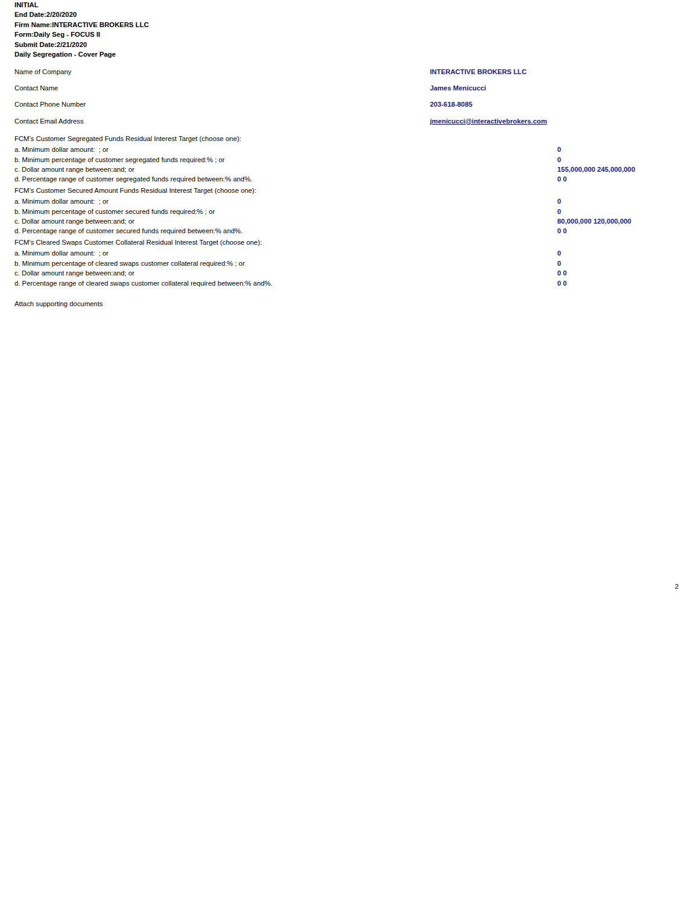INITIAL
End Date:2/20/2020
Firm Name:INTERACTIVE BROKERS LLC
Form:Daily Seg - FOCUS II
Submit Date:2/21/2020
Daily Segregation - Cover Page
| Name of Company | INTERACTIVE BROKERS LLC |
| Contact Name | James Menicucci |
| Contact Phone Number | 203-618-8085 |
| Contact Email Address | jmenicucci@interactivebrokers.com |
FCM’s Customer Segregated Funds Residual Interest Target (choose one):
a. Minimum dollar amount: ; or 0
b. Minimum percentage of customer segregated funds required:% ; or 0
c. Dollar amount range between:and; or 155,000,000 245,000,000
d. Percentage range of customer segregated funds required between:% and%. 0 0
FCM’s Customer Secured Amount Funds Residual Interest Target (choose one):
a. Minimum dollar amount: ; or 0
b. Minimum percentage of customer secured funds required:% ; or 0
c. Dollar amount range between:and; or 80,000,000 120,000,000
d. Percentage range of customer secured funds required between:% and%. 0 0
FCM's Cleared Swaps Customer Collateral Residual Interest Target (choose one):
a. Minimum dollar amount: ; or 0
b. Minimum percentage of cleared swaps customer collateral required:% ; or 0
c. Dollar amount range between:and; or 0 0
d. Percentage range of cleared swaps customer collateral required between:% and%. 0 0
Attach supporting documents
2